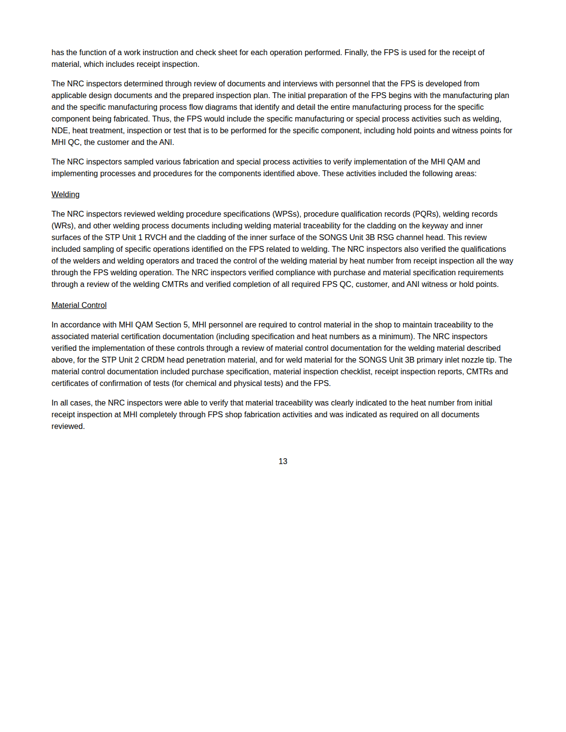has the function of a work instruction and check sheet for each operation performed. Finally, the FPS is used for the receipt of material, which includes receipt inspection.
The NRC inspectors determined through review of documents and interviews with personnel that the FPS is developed from applicable design documents and the prepared inspection plan. The initial preparation of the FPS begins with the manufacturing plan and the specific manufacturing process flow diagrams that identify and detail the entire manufacturing process for the specific component being fabricated. Thus, the FPS would include the specific manufacturing or special process activities such as welding, NDE, heat treatment, inspection or test that is to be performed for the specific component, including hold points and witness points for MHI QC, the customer and the ANI.
The NRC inspectors sampled various fabrication and special process activities to verify implementation of the MHI QAM and implementing processes and procedures for the components identified above. These activities included the following areas:
Welding
The NRC inspectors reviewed welding procedure specifications (WPSs), procedure qualification records (PQRs), welding records (WRs), and other welding process documents including welding material traceability for the cladding on the keyway and inner surfaces of the STP Unit 1 RVCH and the cladding of the inner surface of the SONGS Unit 3B RSG channel head. This review included sampling of specific operations identified on the FPS related to welding. The NRC inspectors also verified the qualifications of the welders and welding operators and traced the control of the welding material by heat number from receipt inspection all the way through the FPS welding operation. The NRC inspectors verified compliance with purchase and material specification requirements through a review of the welding CMTRs and verified completion of all required FPS QC, customer, and ANI witness or hold points.
Material Control
In accordance with MHI QAM Section 5, MHI personnel are required to control material in the shop to maintain traceability to the associated material certification documentation (including specification and heat numbers as a minimum). The NRC inspectors verified the implementation of these controls through a review of material control documentation for the welding material described above, for the STP Unit 2 CRDM head penetration material, and for weld material for the SONGS Unit 3B primary inlet nozzle tip. The material control documentation included purchase specification, material inspection checklist, receipt inspection reports, CMTRs and certificates of confirmation of tests (for chemical and physical tests) and the FPS.
In all cases, the NRC inspectors were able to verify that material traceability was clearly indicated to the heat number from initial receipt inspection at MHI completely through FPS shop fabrication activities and was indicated as required on all documents reviewed.
13